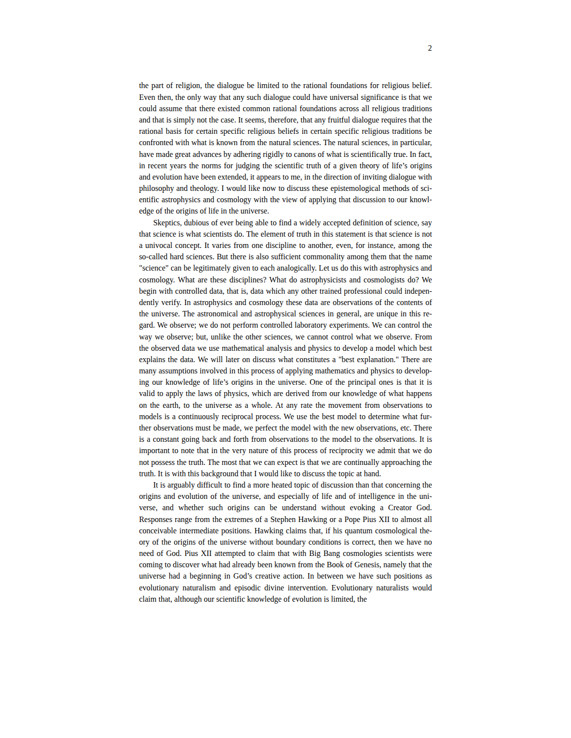2
the part of religion, the dialogue be limited to the rational foundations for religious belief. Even then, the only way that any such dialogue could have universal significance is that we could assume that there existed common rational foundations across all religious traditions and that is simply not the case. It seems, therefore, that any fruitful dialogue requires that the rational basis for certain specific religious beliefs in certain specific religious traditions be confronted with what is known from the natural sciences. The natural sciences, in particular, have made great advances by adhering rigidly to canons of what is scientifically true. In fact, in recent years the norms for judging the scientific truth of a given theory of life’s origins and evolution have been extended, it appears to me, in the direction of inviting dialogue with philosophy and theology. I would like now to discuss these epistemological methods of scientific astrophysics and cosmology with the view of applying that discussion to our knowledge of the origins of life in the universe.
Skeptics, dubious of ever being able to find a widely accepted definition of science, say that science is what scientists do. The element of truth in this statement is that science is not a univocal concept. It varies from one discipline to another, even, for instance, among the so-called hard sciences. But there is also sufficient commonality among them that the name "science" can be legitimately given to each analogically. Let us do this with astrophysics and cosmology. What are these disciplines? What do astrophysicists and cosmologists do? We begin with controlled data, that is, data which any other trained professional could independently verify. In astrophysics and cosmology these data are observations of the contents of the universe. The astronomical and astrophysical sciences in general, are unique in this regard. We observe; we do not perform controlled laboratory experiments. We can control the way we observe; but, unlike the other sciences, we cannot control what we observe. From the observed data we use mathematical analysis and physics to develop a model which best explains the data. We will later on discuss what constitutes a "best explanation." There are many assumptions involved in this process of applying mathematics and physics to developing our knowledge of life’s origins in the universe. One of the principal ones is that it is valid to apply the laws of physics, which are derived from our knowledge of what happens on the earth, to the universe as a whole. At any rate the movement from observations to models is a continuously reciprocal process. We use the best model to determine what further observations must be made, we perfect the model with the new observations, etc. There is a constant going back and forth from observations to the model to the observations. It is important to note that in the very nature of this process of reciprocity we admit that we do not possess the truth. The most that we can expect is that we are continually approaching the truth. It is with this background that I would like to discuss the topic at hand.
It is arguably difficult to find a more heated topic of discussion than that concerning the origins and evolution of the universe, and especially of life and of intelligence in the universe, and whether such origins can be understand without evoking a Creator God. Responses range from the extremes of a Stephen Hawking or a Pope Pius XII to almost all conceivable intermediate positions. Hawking claims that, if his quantum cosmological theory of the origins of the universe without boundary conditions is correct, then we have no need of God. Pius XII attempted to claim that with Big Bang cosmologies scientists were coming to discover what had already been known from the Book of Genesis, namely that the universe had a beginning in God’s creative action. In between we have such positions as evolutionary naturalism and episodic divine intervention. Evolutionary naturalists would claim that, although our scientific knowledge of evolution is limited, the